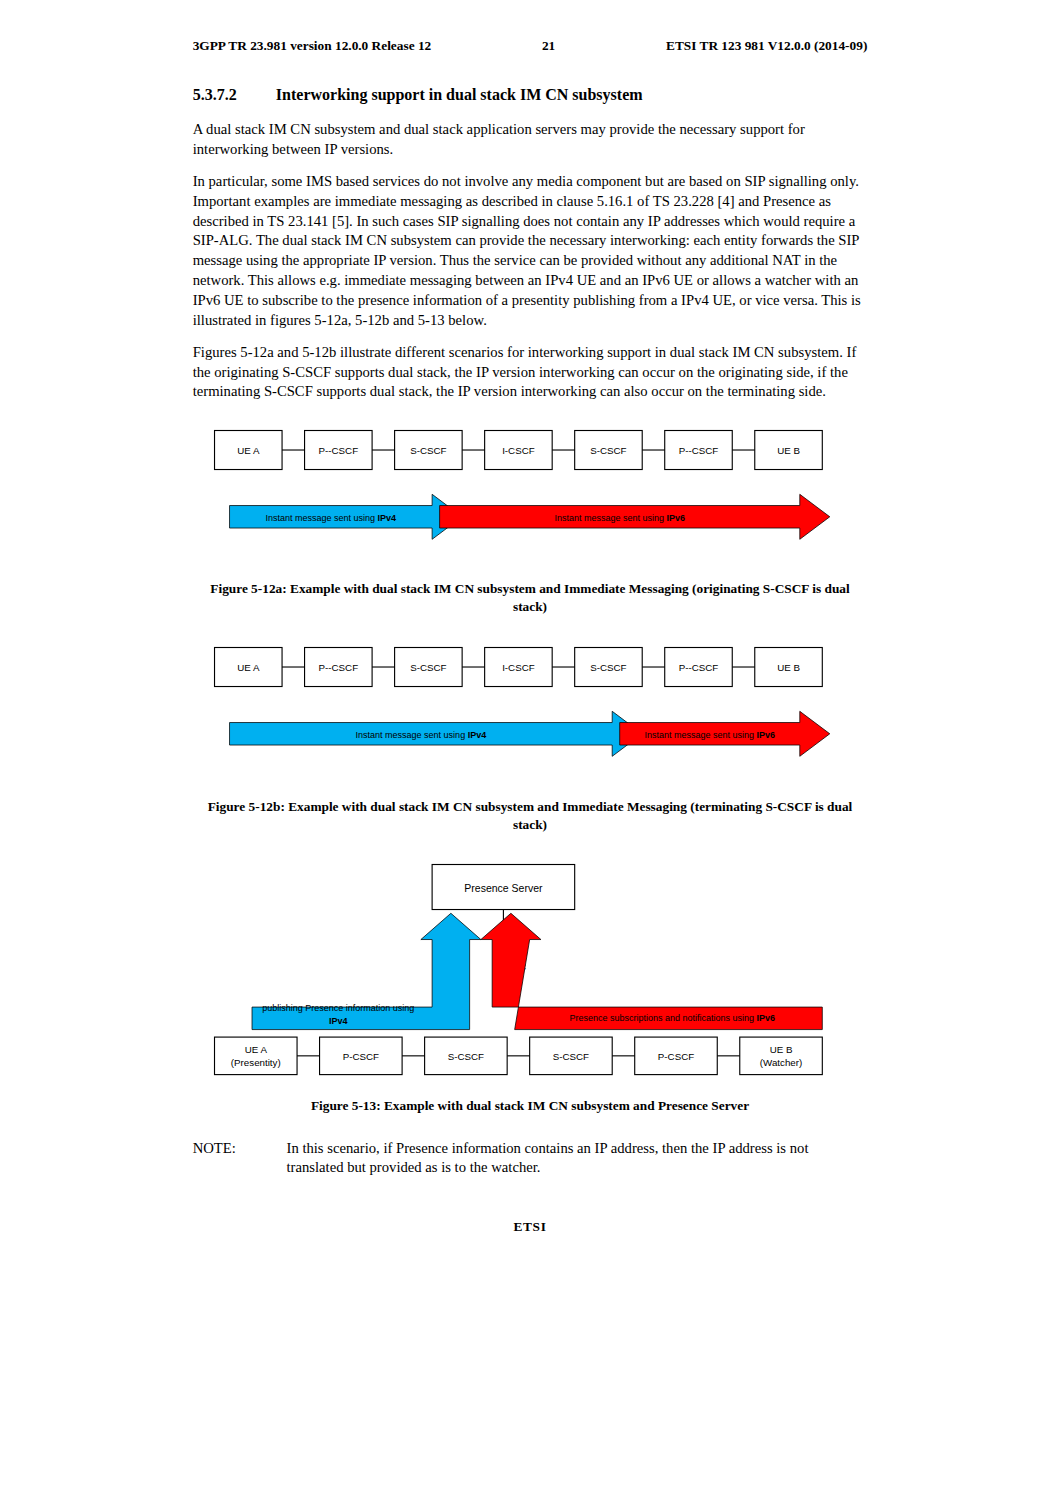3GPP TR 23.981 version 12.0.0 Release 12 21 ETSI TR 123 981 V12.0.0 (2014-09)
5.3.7.2 Interworking support in dual stack IM CN subsystem
A dual stack IM CN subsystem and dual stack application servers may provide the necessary support for interworking between IP versions.
In particular, some IMS based services do not involve any media component but are based on SIP signalling only. Important examples are immediate messaging as described in clause 5.16.1 of TS 23.228 [4] and Presence as described in TS 23.141 [5]. In such cases SIP signalling does not contain any IP addresses which would require a SIP-ALG. The dual stack IM CN subsystem can provide the necessary interworking: each entity forwards the SIP message using the appropriate IP version. Thus the service can be provided without any additional NAT in the network. This allows e.g. immediate messaging between an IPv4 UE and an IPv6 UE or allows a watcher with an IPv6 UE to subscribe to the presence information of a presentity publishing from a IPv4 UE, or vice versa. This is illustrated in figures 5-12a, 5-12b and 5-13 below.
Figures 5-12a and 5-12b illustrate different scenarios for interworking support in dual stack IM CN subsystem. If the originating S-CSCF supports dual stack, the IP version interworking can occur on the originating side, if the terminating S-CSCF supports dual stack, the IP version interworking can also occur on the terminating side.
UE A P--CSCF S-CSCF I-CSCF S-CSCF P--CSCF UE B Instant message sent using IPv4 Instant message sent using IPv6
Figure 5-12a: Example with dual stack IM CN subsystem and Immediate Messaging (originating S-CSCF is dual stack)
UE A P--CSCF S-CSCF I-CSCF S-CSCF P--CSCF UE B Instant message sent using IPv4 Instant message sent using IPv6
Figure 5-12b: Example with dual stack IM CN subsystem and Immediate Messaging (terminating S-CSCF is dual stack)
Presence Server ISC publishing Presence information using IPv4 Presence subscriptions and notifications using IPv6 UE A (Presentity) P-CSCF S-CSCF S-CSCF P-CSCF UE B (Watcher)
Figure 5-13: Example with dual stack IM CN subsystem and Presence Server
NOTE: In this scenario, if Presence information contains an IP address, then the IP address is not translated but provided as is to the watcher.
ETSI